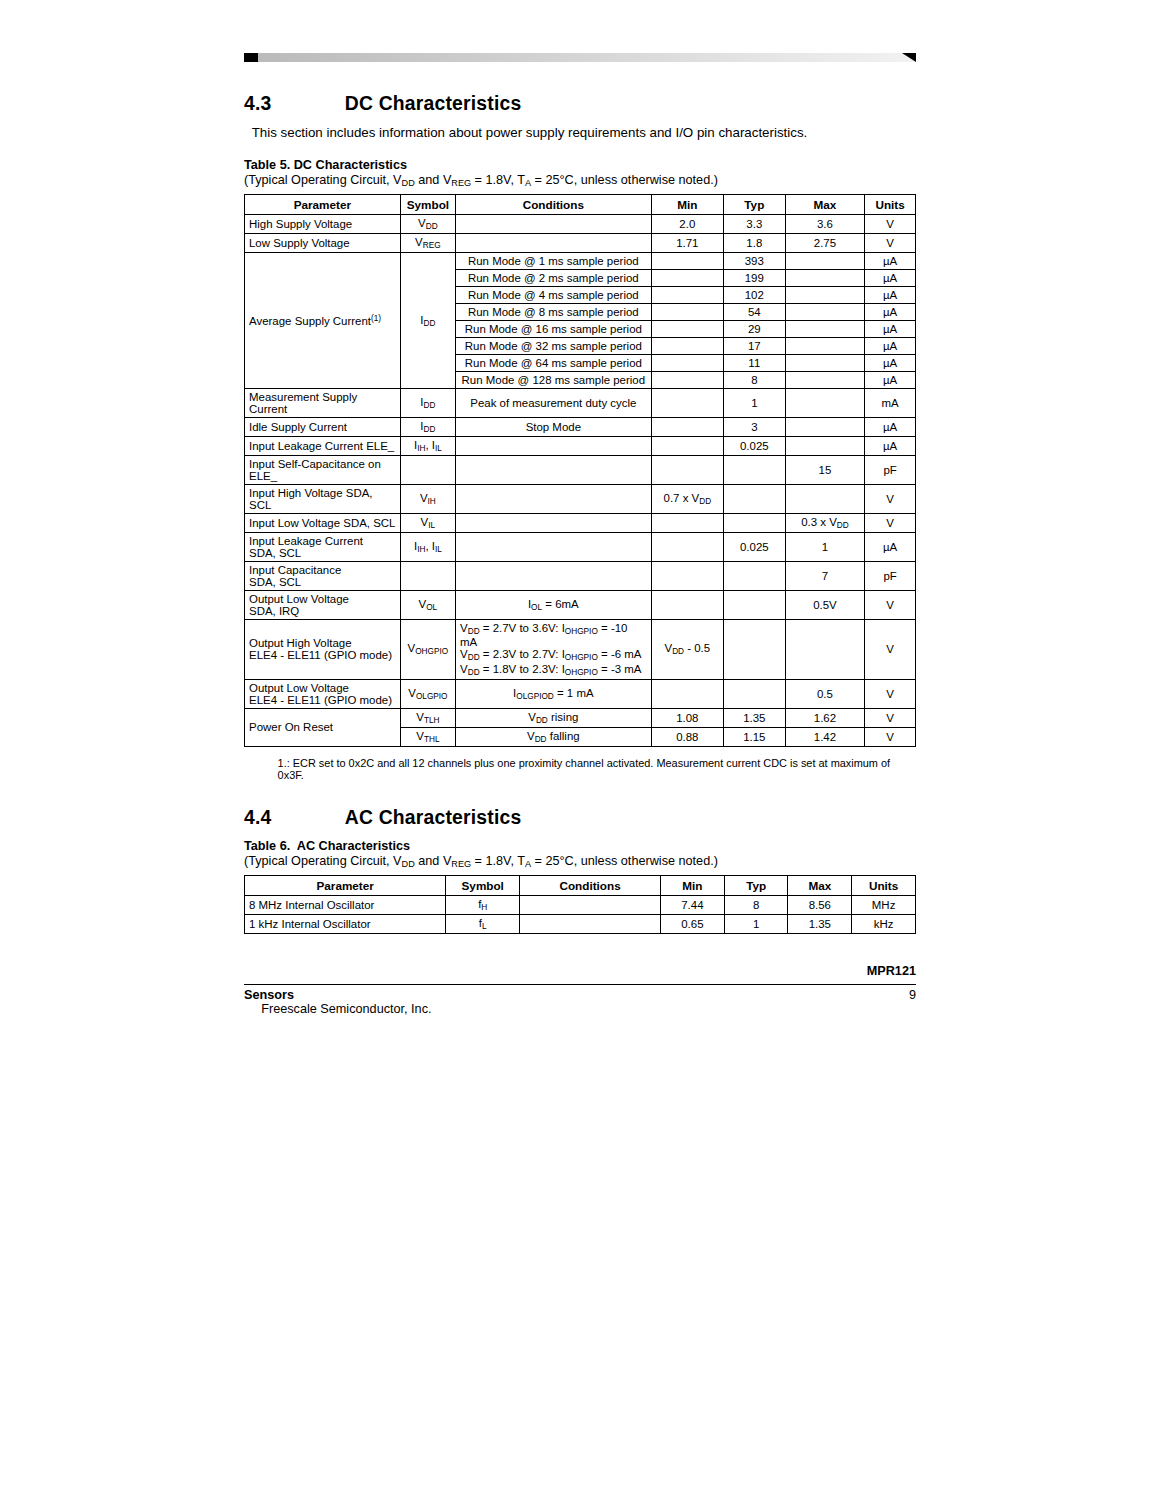4.3 DC Characteristics
This section includes information about power supply requirements and I/O pin characteristics.
Table 5. DC Characteristics
(Typical Operating Circuit, VDD and VREG = 1.8V, TA = 25°C, unless otherwise noted.)
| Parameter | Symbol | Conditions | Min | Typ | Max | Units |
| --- | --- | --- | --- | --- | --- | --- |
| High Supply Voltage | V DD | | 2.0 | 3.3 | 3.6 | V |
| Low Supply Voltage | V REG | | 1.71 | 1.8 | 2.75 | V |
| Average Supply Current (1) | I DD | Run Mode @ 1 ms sample period | | 393 | | µA |
| Run Mode @ 2 ms sample period | | 199 | | µA |
| Run Mode @ 4 ms sample period | | 102 | | µA |
| Run Mode @ 8 ms sample period | | 54 | | µA |
| Run Mode @ 16 ms sample period | | 29 | | µA |
| Run Mode @ 32 ms sample period | | 17 | | µA |
| Run Mode @ 64 ms sample period | | 11 | | µA |
| Run Mode @ 128 ms sample period | | 8 | | µA |
| Measurement Supply Current | I DD | Peak of measurement duty cycle | | 1 | | mA |
| Idle Supply Current | I DD | Stop Mode | | 3 | | µA |
| Input Leakage Current ELE_ | I IH , I IL | | | 0.025 | | µA |
| Input Self-Capacitance on ELE_ | | | | | 15 | pF |
| Input High Voltage SDA, SCL | V IH | | 0.7 x V DD | | | V |
| Input Low Voltage SDA, SCL | V IL | | | | 0.3 x V DD | V |
| Input Leakage Current SDA, SCL | I IH , I IL | | | 0.025 | 1 | µA |
| Input Capacitance SDA, SCL | | | | | 7 | pF |
| Output Low Voltage SDA, IRQ | V OL | I OL = 6mA | | | 0.5V | V |
| Output High Voltage ELE4 - ELE11 (GPIO mode) | V OHGPIO | V DD = 2.7V to 3.6V: I OHGPIO = -10 mA V DD = 2.3V to 2.7V: I OHGPIO = -6 mA V DD = 1.8V to 2.3V: I OHGPIO = -3 mA | V DD - 0.5 | | | V |
| Output Low Voltage ELE4 - ELE11 (GPIO mode) | V OLGPIO | I OLGPIOD = 1 mA | | | 0.5 | V |
| Power On Reset | V TLH | V DD rising | 1.08 | 1.35 | 1.62 | V |
| V THL | V DD falling | 0.88 | 1.15 | 1.42 | V |
1.: ECR set to 0x2C and all 12 channels plus one proximity channel activated. Measurement current CDC is set at maximum of 0x3F.
4.4 AC Characteristics
Table 6. AC Characteristics
(Typical Operating Circuit, VDD and VREG = 1.8V, TA = 25°C, unless otherwise noted.)
| Parameter | Symbol | Conditions | Min | Typ | Max | Units |
| --- | --- | --- | --- | --- | --- | --- |
| 8 MHz Internal Oscillator | f H | | 7.44 | 8 | 8.56 | MHz |
| 1 kHz Internal Oscillator | f L | | 0.65 | 1 | 1.35 | kHz |
MPR121
Sensors Freescale Semiconductor, Inc.
9